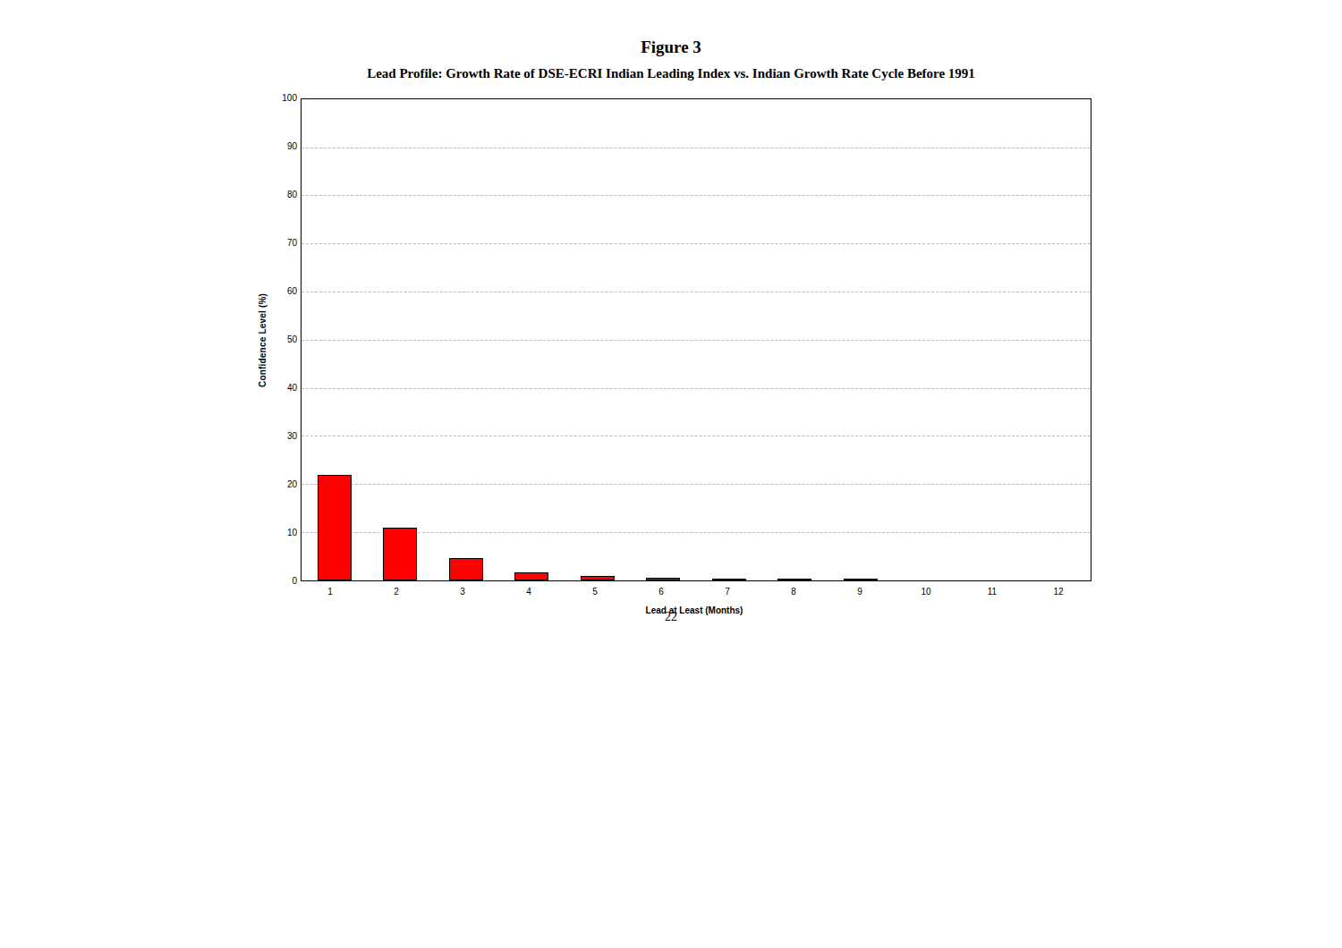Figure 3
Lead Profile: Growth Rate of DSE-ECRI Indian Leading Index vs. Indian Growth Rate Cycle Before 1991
Confidence Level (%)
100 90 80 70 60 50 40 30 20 10 0
1
2
3
4
5
6
7
8
9
10
11
12
Lead at Least (Months)
22